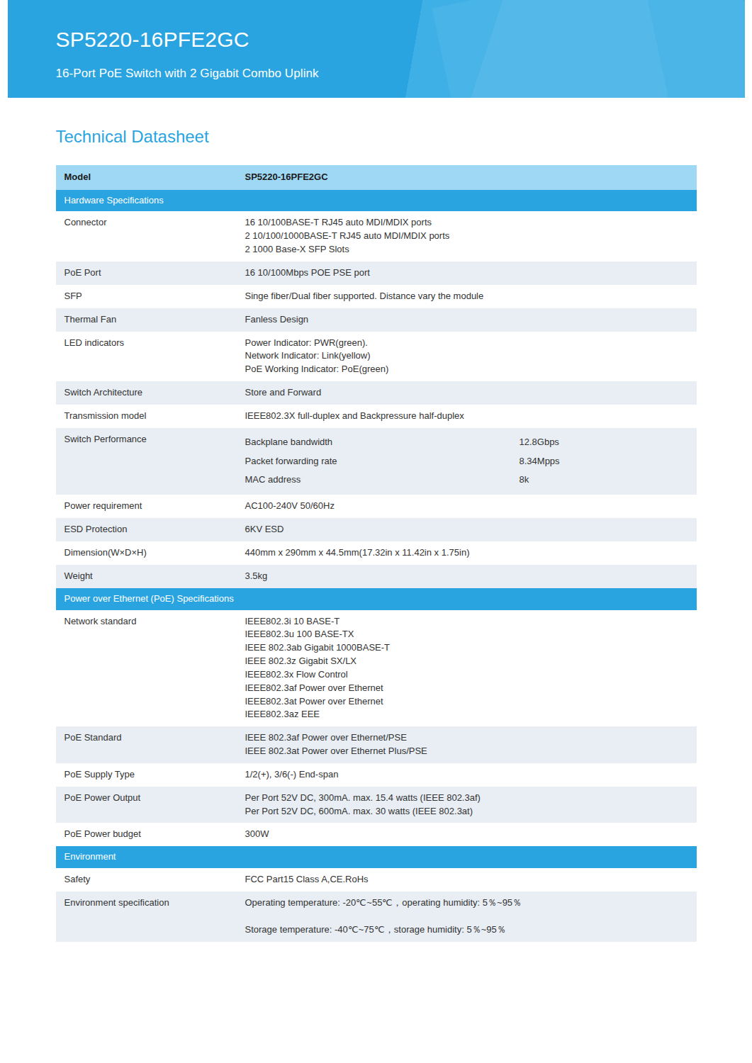SP5220-16PFE2GC
16-Port PoE Switch with 2 Gigabit Combo Uplink
Technical Datasheet
| Model | SP5220-16PFE2GC |
| Hardware Specifications | |
| Connector | 16 10/100BASE-T RJ45 auto MDI/MDIX ports 2 10/100/1000BASE-T RJ45 auto MDI/MDIX ports 2 1000 Base-X SFP Slots |
| PoE Port | 16 10/100Mbps POE PSE port |
| SFP | Singe fiber/Dual fiber supported. Distance vary the module |
| Thermal Fan | Fanless Design |
| LED indicators | Power Indicator: PWR(green). Network Indicator: Link(yellow) PoE Working Indicator: PoE(green) |
| Switch Architecture | Store and Forward |
| Transmission model | IEEE802.3X full-duplex and Backpressure half-duplex |
| Switch Performance | / Backplane bandwidth / 12.8Gbps / / Packet forwarding rate / 8.34Mpps / / MAC address / 8k / |
| Power requirement | AC100-240V 50/60Hz |
| ESD Protection | 6KV ESD |
| Dimension(W×D×H) | 440mm x 290mm x 44.5mm(17.32in x 11.42in x 1.75in) |
| Weight | 3.5kg |
| Power over Ethernet (PoE) Specifications |
| Network standard | IEEE802.3i 10 BASE-T IEEE802.3u 100 BASE-TX IEEE 802.3ab Gigabit 1000BASE-T IEEE 802.3z Gigabit SX/LX IEEE802.3x Flow Control IEEE802.3af Power over Ethernet IEEE802.3at Power over Ethernet IEEE802.3az EEE |
| PoE Standard | IEEE 802.3af Power over Ethernet/PSE IEEE 802.3at Power over Ethernet Plus/PSE |
| PoE Supply Type | 1/2(+), 3/6(-) End-span |
| PoE Power Output | Per Port 52V DC, 300mA. max. 15.4 watts (IEEE 802.3af) Per Port 52V DC, 600mA. max. 30 watts (IEEE 802.3at) |
| PoE Power budget | 300W |
| Environment |
| Safety | FCC Part15 Class A,CE.RoHs |
| Environment specification | Operating temperature: -20℃~55℃，operating humidity: 5％~95％ Storage temperature: -40℃~75℃，storage humidity: 5％~95％ |